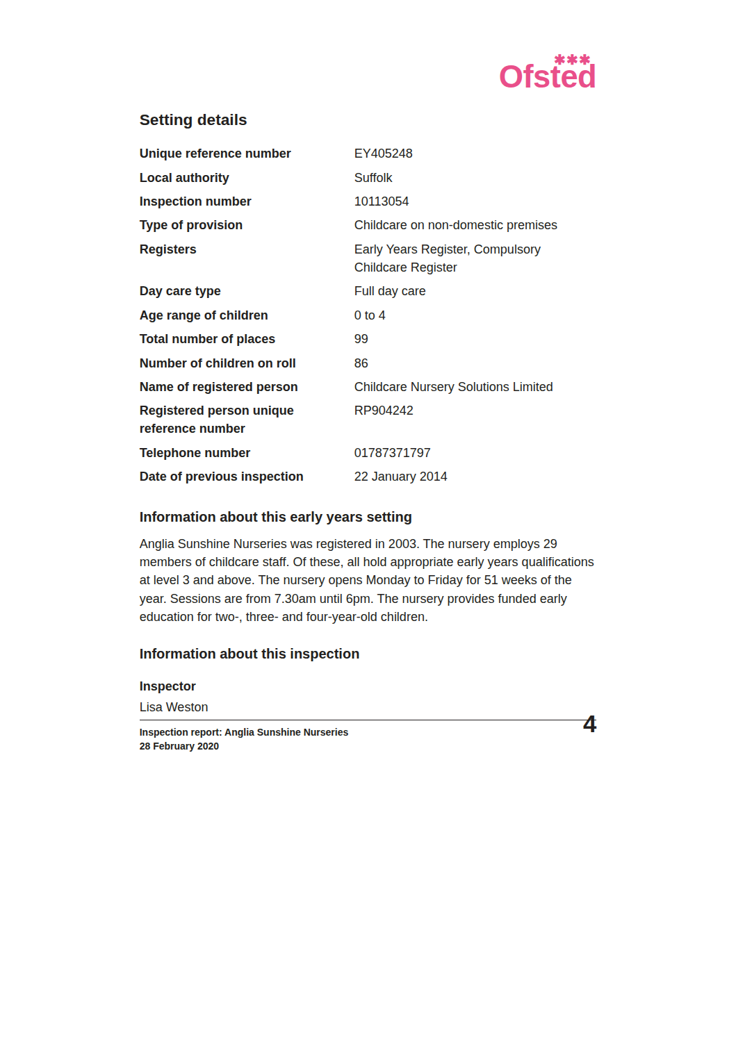✱✱✱ Ofsted
Setting details
| Unique reference number | EY405248 |
| Local authority | Suffolk |
| Inspection number | 10113054 |
| Type of provision | Childcare on non-domestic premises |
| Registers | Early Years Register, Compulsory Childcare Register |
| Day care type | Full day care |
| Age range of children | 0 to 4 |
| Total number of places | 99 |
| Number of children on roll | 86 |
| Name of registered person | Childcare Nursery Solutions Limited |
| Registered person unique reference number | RP904242 |
| Telephone number | 01787371797 |
| Date of previous inspection | 22 January 2014 |
Information about this early years setting
Anglia Sunshine Nurseries was registered in 2003. The nursery employs 29 members of childcare staff. Of these, all hold appropriate early years qualifications at level 3 and above. The nursery opens Monday to Friday for 51 weeks of the year. Sessions are from 7.30am until 6pm. The nursery provides funded early education for two-, three- and four-year-old children.
Information about this inspection
Inspector
Lisa Weston
4 Inspection report: Anglia Sunshine Nurseries
28 February 2020